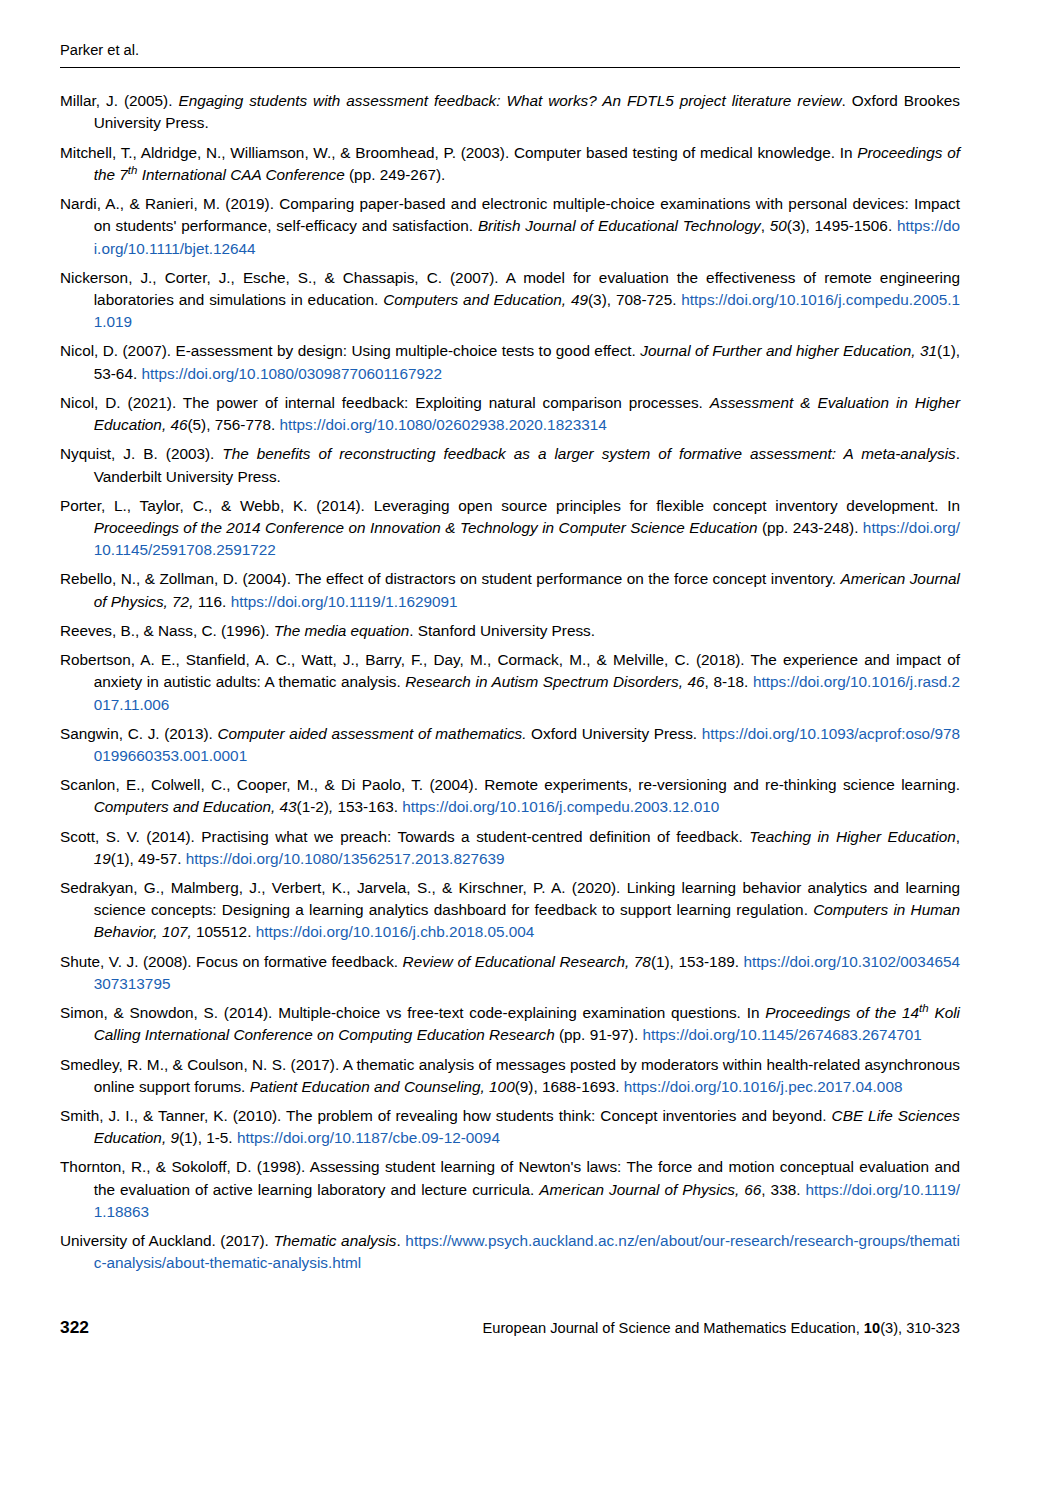Parker et al.
Millar, J. (2005). Engaging students with assessment feedback: What works? An FDTL5 project literature review. Oxford Brookes University Press.
Mitchell, T., Aldridge, N., Williamson, W., & Broomhead, P. (2003). Computer based testing of medical knowledge. In Proceedings of the 7th International CAA Conference (pp. 249-267).
Nardi, A., & Ranieri, M. (2019). Comparing paper-based and electronic multiple-choice examinations with personal devices: Impact on students' performance, self-efficacy and satisfaction. British Journal of Educational Technology, 50(3), 1495-1506. https://doi.org/10.1111/bjet.12644
Nickerson, J., Corter, J., Esche, S., & Chassapis, C. (2007). A model for evaluation the effectiveness of remote engineering laboratories and simulations in education. Computers and Education, 49(3), 708-725. https://doi.org/10.1016/j.compedu.2005.11.019
Nicol, D. (2007). E-assessment by design: Using multiple-choice tests to good effect. Journal of Further and higher Education, 31(1), 53-64. https://doi.org/10.1080/03098770601167922
Nicol, D. (2021). The power of internal feedback: Exploiting natural comparison processes. Assessment & Evaluation in Higher Education, 46(5), 756-778. https://doi.org/10.1080/02602938.2020.1823314
Nyquist, J. B. (2003). The benefits of reconstructing feedback as a larger system of formative assessment: A meta-analysis. Vanderbilt University Press.
Porter, L., Taylor, C., & Webb, K. (2014). Leveraging open source principles for flexible concept inventory development. In Proceedings of the 2014 Conference on Innovation & Technology in Computer Science Education (pp. 243-248). https://doi.org/10.1145/2591708.2591722
Rebello, N., & Zollman, D. (2004). The effect of distractors on student performance on the force concept inventory. American Journal of Physics, 72, 116. https://doi.org/10.1119/1.1629091
Reeves, B., & Nass, C. (1996). The media equation. Stanford University Press.
Robertson, A. E., Stanfield, A. C., Watt, J., Barry, F., Day, M., Cormack, M., & Melville, C. (2018). The experience and impact of anxiety in autistic adults: A thematic analysis. Research in Autism Spectrum Disorders, 46, 8-18. https://doi.org/10.1016/j.rasd.2017.11.006
Sangwin, C. J. (2013). Computer aided assessment of mathematics. Oxford University Press. https://doi.org/10.1093/acprof:oso/9780199660353.001.0001
Scanlon, E., Colwell, C., Cooper, M., & Di Paolo, T. (2004). Remote experiments, re-versioning and re-thinking science learning. Computers and Education, 43(1-2), 153-163. https://doi.org/10.1016/j.compedu.2003.12.010
Scott, S. V. (2014). Practising what we preach: Towards a student-centred definition of feedback. Teaching in Higher Education, 19(1), 49-57. https://doi.org/10.1080/13562517.2013.827639
Sedrakyan, G., Malmberg, J., Verbert, K., Jarvela, S., & Kirschner, P. A. (2020). Linking learning behavior analytics and learning science concepts: Designing a learning analytics dashboard for feedback to support learning regulation. Computers in Human Behavior, 107, 105512. https://doi.org/10.1016/j.chb.2018.05.004
Shute, V. J. (2008). Focus on formative feedback. Review of Educational Research, 78(1), 153-189. https://doi.org/10.3102/0034654307313795
Simon, & Snowdon, S. (2014). Multiple-choice vs free-text code-explaining examination questions. In Proceedings of the 14th Koli Calling International Conference on Computing Education Research (pp. 91-97). https://doi.org/10.1145/2674683.2674701
Smedley, R. M., & Coulson, N. S. (2017). A thematic analysis of messages posted by moderators within health-related asynchronous online support forums. Patient Education and Counseling, 100(9), 1688-1693. https://doi.org/10.1016/j.pec.2017.04.008
Smith, J. I., & Tanner, K. (2010). The problem of revealing how students think: Concept inventories and beyond. CBE Life Sciences Education, 9(1), 1-5. https://doi.org/10.1187/cbe.09-12-0094
Thornton, R., & Sokoloff, D. (1998). Assessing student learning of Newton's laws: The force and motion conceptual evaluation and the evaluation of active learning laboratory and lecture curricula. American Journal of Physics, 66, 338. https://doi.org/10.1119/1.18863
University of Auckland. (2017). Thematic analysis. https://www.psych.auckland.ac.nz/en/about/our-research/research-groups/thematic-analysis/about-thematic-analysis.html
322 European Journal of Science and Mathematics Education, 10(3), 310-323